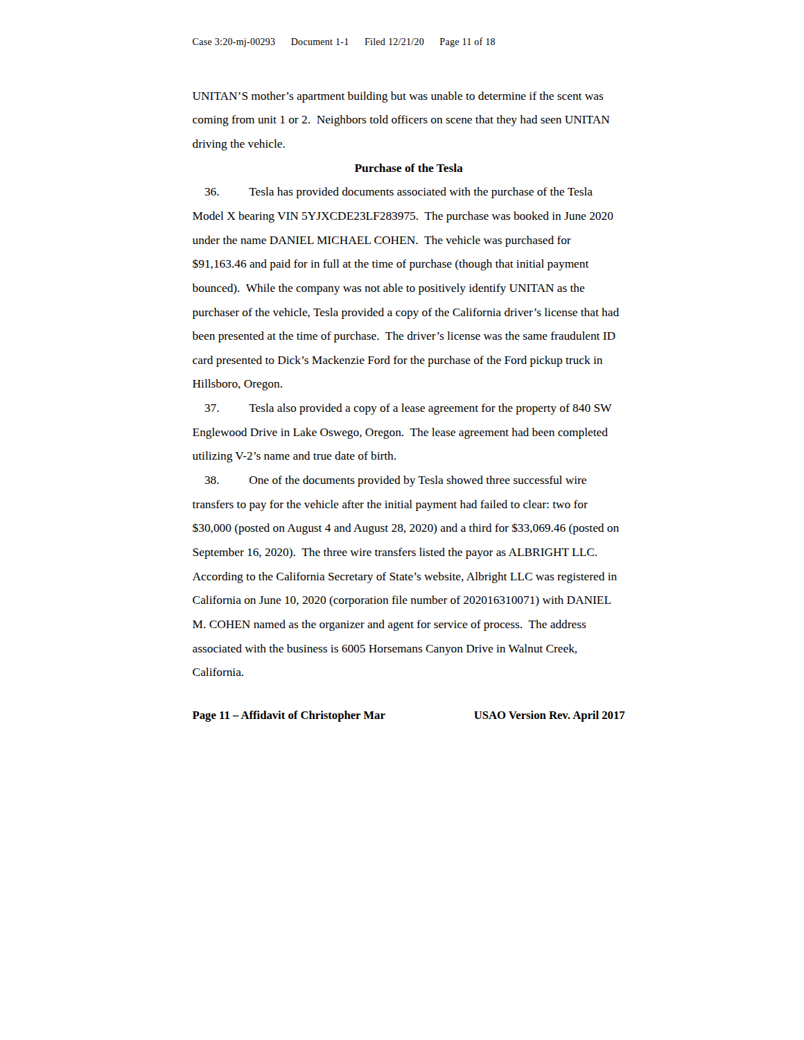Case 3:20-mj-00293 Document 1-1 Filed 12/21/20 Page 11 of 18
UNITAN’S mother’s apartment building but was unable to determine if the scent was coming from unit 1 or 2. Neighbors told officers on scene that they had seen UNITAN driving the vehicle.
Purchase of the Tesla
36. Tesla has provided documents associated with the purchase of the Tesla Model X bearing VIN 5YJXCDE23LF283975. The purchase was booked in June 2020 under the name DANIEL MICHAEL COHEN. The vehicle was purchased for $91,163.46 and paid for in full at the time of purchase (though that initial payment bounced). While the company was not able to positively identify UNITAN as the purchaser of the vehicle, Tesla provided a copy of the California driver’s license that had been presented at the time of purchase. The driver’s license was the same fraudulent ID card presented to Dick’s Mackenzie Ford for the purchase of the Ford pickup truck in Hillsboro, Oregon.
37. Tesla also provided a copy of a lease agreement for the property of 840 SW Englewood Drive in Lake Oswego, Oregon. The lease agreement had been completed utilizing V-2’s name and true date of birth.
38. One of the documents provided by Tesla showed three successful wire transfers to pay for the vehicle after the initial payment had failed to clear: two for $30,000 (posted on August 4 and August 28, 2020) and a third for $33,069.46 (posted on September 16, 2020). The three wire transfers listed the payor as ALBRIGHT LLC. According to the California Secretary of State’s website, Albright LLC was registered in California on June 10, 2020 (corporation file number of 202016310071) with DANIEL M. COHEN named as the organizer and agent for service of process. The address associated with the business is 6005 Horsemans Canyon Drive in Walnut Creek, California.
Page 11 – Affidavit of Christopher Mar
USAO Version Rev. April 2017